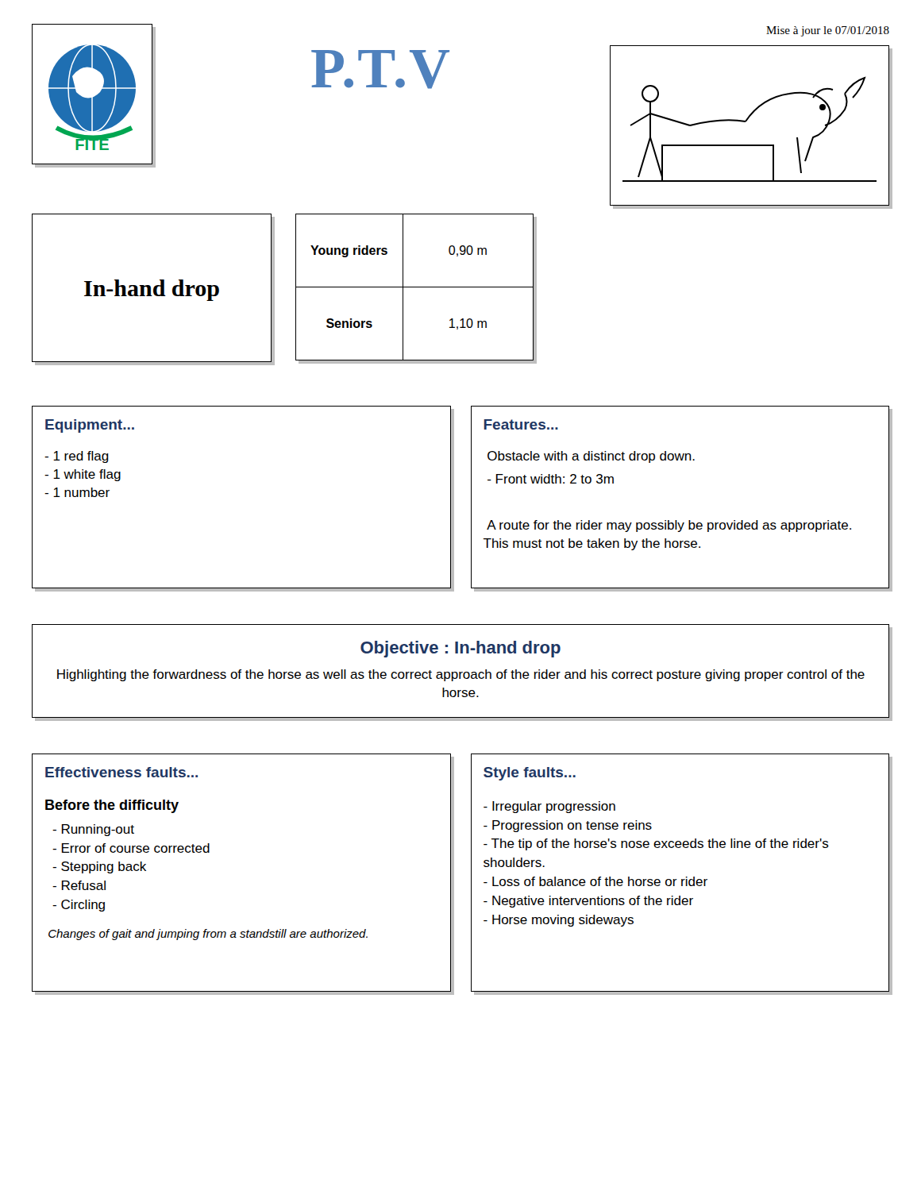P.T.V
Mise à jour le 07/01/2018
In-hand drop
| Young riders | 0,90 m |
| Seniors | 1,10 m |
Equipment...
- 1 red flag
- 1 white flag
- 1 number
Features...
Obstacle with a distinct drop down.
- Front width: 2 to 3m
A route for the rider may possibly be provided as appropriate. This must not be taken by the horse.
Objective : In-hand drop
Highlighting the forwardness of the horse as well as the correct approach of the rider and his correct posture giving proper control of the horse.
Effectiveness faults...
Before the difficulty
- Running-out
- Error of course corrected
- Stepping back
- Refusal
- Circling
Changes of gait and jumping from a standstill are authorized.
Style faults...
- Irregular progression
- Progression on tense reins
- The tip of the horse's nose exceeds the line of the rider's shoulders.
- Loss of balance of the horse or rider
- Negative interventions of the rider
- Horse moving sideways